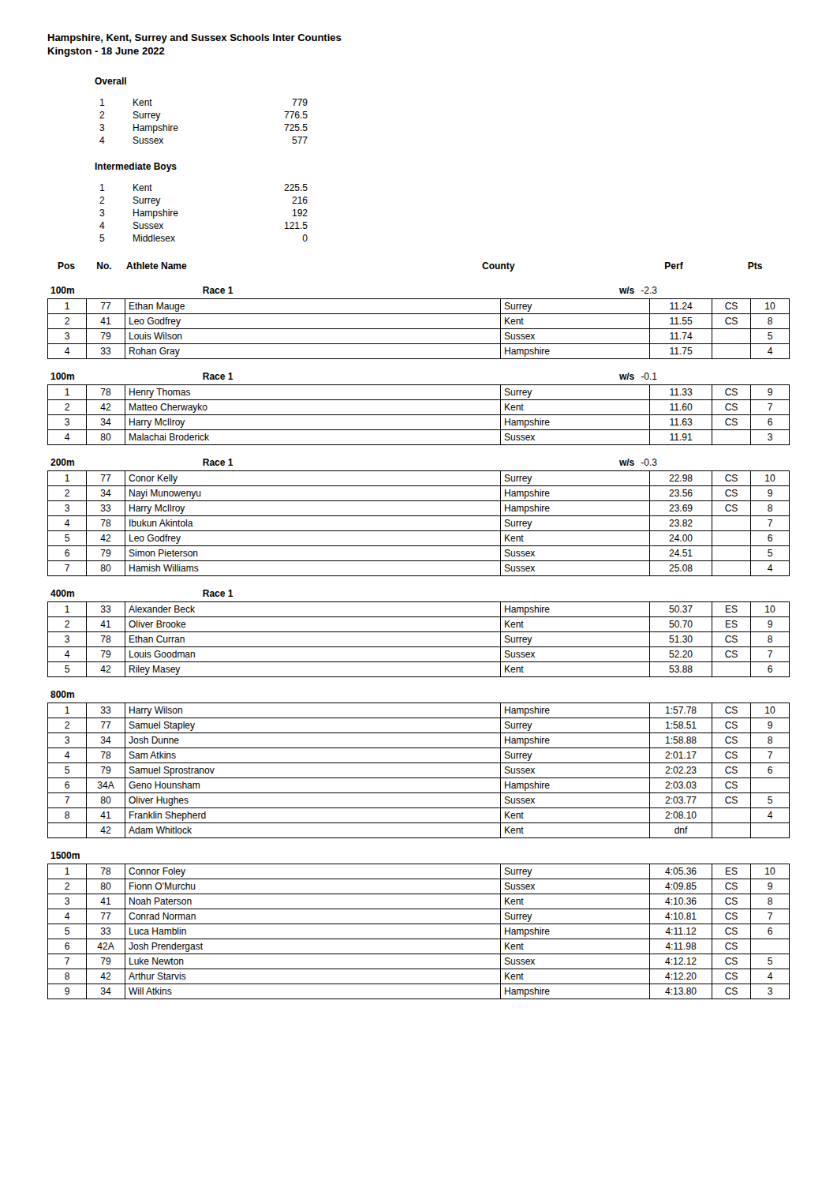Hampshire, Kent, Surrey and Sussex Schools Inter Counties
Kingston - 18 June 2022
Overall
| 1 | Kent | 779 |
| 2 | Surrey | 776.5 |
| 3 | Hampshire | 725.5 |
| 4 | Sussex | 577 |
Intermediate Boys
| 1 | Kent | 225.5 |
| 2 | Surrey | 216 |
| 3 | Hampshire | 192 |
| 4 | Sussex | 121.5 |
| 5 | Middlesex | 0 |
| Pos | No. | Athlete Name | County | Perf | Pts |
| 100m | Race 1 | w/s | -2.3 |
| 1 | 77 | Ethan Mauge | Surrey | 11.24 | CS | 10 |
| 2 | 41 | Leo Godfrey | Kent | 11.55 | CS | 8 |
| 3 | 79 | Louis Wilson | Sussex | 11.74 | | 5 |
| 4 | 33 | Rohan Gray | Hampshire | 11.75 | | 4 |
| 100m | Race 1 | w/s | -0.1 |
| 1 | 78 | Henry Thomas | Surrey | 11.33 | CS | 9 |
| 2 | 42 | Matteo Cherwayko | Kent | 11.60 | CS | 7 |
| 3 | 34 | Harry McIlroy | Hampshire | 11.63 | CS | 6 |
| 4 | 80 | Malachai Broderick | Sussex | 11.91 | | 3 |
| 200m | Race 1 | w/s | -0.3 |
| 1 | 77 | Conor Kelly | Surrey | 22.98 | CS | 10 |
| 2 | 34 | Nayi Munowenyu | Hampshire | 23.56 | CS | 9 |
| 3 | 33 | Harry McIlroy | Hampshire | 23.69 | CS | 8 |
| 4 | 78 | Ibukun Akintola | Surrey | 23.82 | | 7 |
| 5 | 42 | Leo Godfrey | Kent | 24.00 | | 6 |
| 6 | 79 | Simon Pieterson | Sussex | 24.51 | | 5 |
| 7 | 80 | Hamish Williams | Sussex | 25.08 | | 4 |
| 400m | Race 1 | | |
| 1 | 33 | Alexander Beck | Hampshire | 50.37 | ES | 10 |
| 2 | 41 | Oliver Brooke | Kent | 50.70 | ES | 9 |
| 3 | 78 | Ethan Curran | Surrey | 51.30 | CS | 8 |
| 4 | 79 | Louis Goodman | Sussex | 52.20 | CS | 7 |
| 5 | 42 | Riley Masey | Kent | 53.88 | | 6 |
| 800m | | | |
| 1 | 33 | Harry Wilson | Hampshire | 1:57.78 | CS | 10 |
| 2 | 77 | Samuel Stapley | Surrey | 1:58.51 | CS | 9 |
| 3 | 34 | Josh Dunne | Hampshire | 1:58.88 | CS | 8 |
| 4 | 78 | Sam Atkins | Surrey | 2:01.17 | CS | 7 |
| 5 | 79 | Samuel Sprostranov | Sussex | 2:02.23 | CS | 6 |
| 6 | 34A | Geno Hounsham | Hampshire | 2:03.03 | CS | |
| 7 | 80 | Oliver Hughes | Sussex | 2:03.77 | CS | 5 |
| 8 | 41 | Franklin Shepherd | Kent | 2:08.10 | | 4 |
| | 42 | Adam Whitlock | Kent | dnf | | |
| 1500m | | | |
| 1 | 78 | Connor Foley | Surrey | 4:05.36 | ES | 10 |
| 2 | 80 | Fionn O'Murchu | Sussex | 4:09.85 | CS | 9 |
| 3 | 41 | Noah Paterson | Kent | 4:10.36 | CS | 8 |
| 4 | 77 | Conrad Norman | Surrey | 4:10.81 | CS | 7 |
| 5 | 33 | Luca Hamblin | Hampshire | 4:11.12 | CS | 6 |
| 6 | 42A | Josh Prendergast | Kent | 4:11.98 | CS | |
| 7 | 79 | Luke Newton | Sussex | 4:12.12 | CS | 5 |
| 8 | 42 | Arthur Starvis | Kent | 4:12.20 | CS | 4 |
| 9 | 34 | Will Atkins | Hampshire | 4:13.80 | CS | 3 |